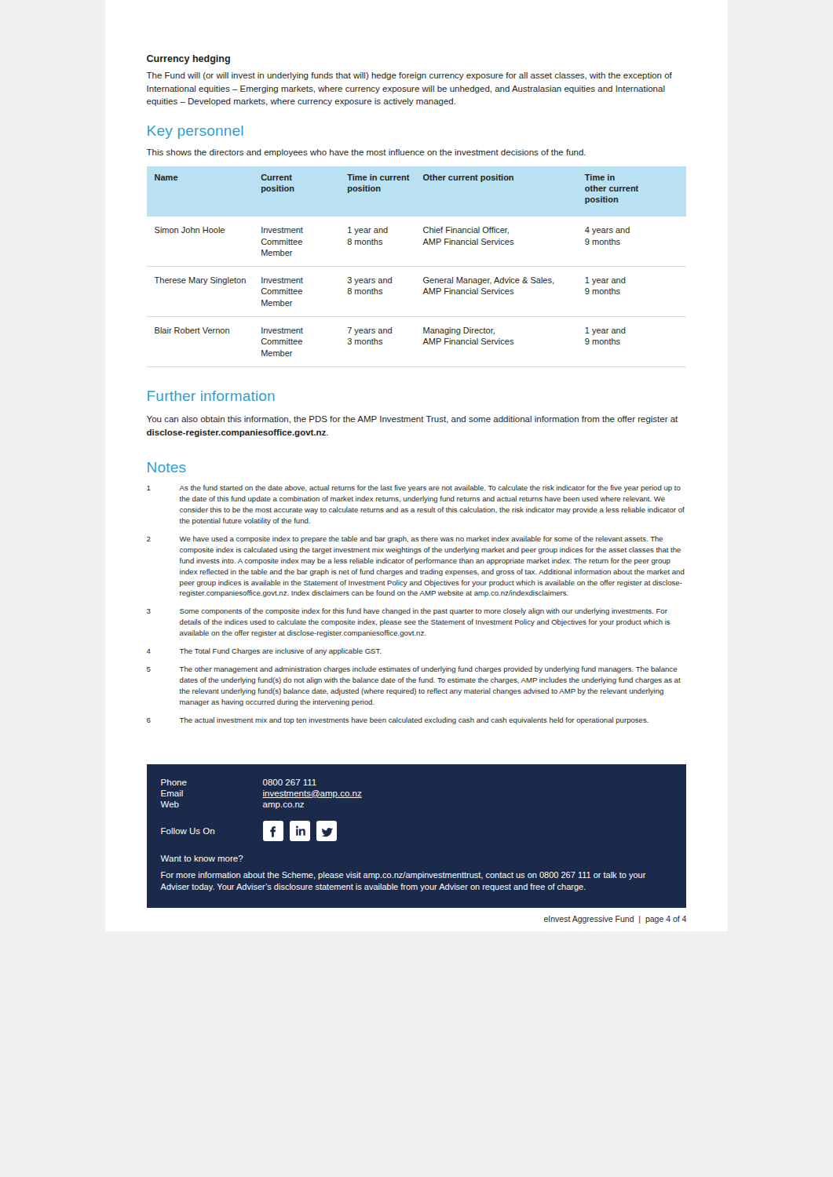Currency hedging
The Fund will (or will invest in underlying funds that will) hedge foreign currency exposure for all asset classes, with the exception of International equities – Emerging markets, where currency exposure will be unhedged, and Australasian equities and International equities – Developed markets, where currency exposure is actively managed.
Key personnel
This shows the directors and employees who have the most influence on the investment decisions of the fund.
| Name | Current position | Time in current position | Other current position | Time in other current position |
| --- | --- | --- | --- | --- |
| Simon John Hoole | Investment Committee Member | 1 year and 8 months | Chief Financial Officer, AMP Financial Services | 4 years and 9 months |
| Therese Mary Singleton | Investment Committee Member | 3 years and 8 months | General Manager, Advice & Sales, AMP Financial Services | 1 year and 9 months |
| Blair Robert Vernon | Investment Committee Member | 7 years and 3 months | Managing Director, AMP Financial Services | 1 year and 9 months |
Further information
You can also obtain this information, the PDS for the AMP Investment Trust, and some additional information from the offer register at disclose-register.companiesoffice.govt.nz.
Notes
As the fund started on the date above, actual returns for the last five years are not available. To calculate the risk indicator for the five year period up to the date of this fund update a combination of market index returns, underlying fund returns and actual returns have been used where relevant. We consider this to be the most accurate way to calculate returns and as a result of this calculation, the risk indicator may provide a less reliable indicator of the potential future volatility of the fund.
We have used a composite index to prepare the table and bar graph, as there was no market index available for some of the relevant assets. The composite index is calculated using the target investment mix weightings of the underlying market and peer group indices for the asset classes that the fund invests into. A composite index may be a less reliable indicator of performance than an appropriate market index. The return for the peer group index reflected in the table and the bar graph is net of fund charges and trading expenses, and gross of tax. Additional information about the market and peer group indices is available in the Statement of Investment Policy and Objectives for your product which is available on the offer register at disclose-register.companiesoffice.govt.nz. Index disclaimers can be found on the AMP website at amp.co.nz/indexdisclaimers.
Some components of the composite index for this fund have changed in the past quarter to more closely align with our underlying investments. For details of the indices used to calculate the composite index, please see the Statement of Investment Policy and Objectives for your product which is available on the offer register at disclose-register.companiesoffice.govt.nz.
The Total Fund Charges are inclusive of any applicable GST.
The other management and administration charges include estimates of underlying fund charges provided by underlying fund managers. The balance dates of the underlying fund(s) do not align with the balance date of the fund. To estimate the charges, AMP includes the underlying fund charges as at the relevant underlying fund(s) balance date, adjusted (where required) to reflect any material changes advised to AMP by the relevant underlying manager as having occurred during the intervening period.
The actual investment mix and top ten investments have been calculated excluding cash and cash equivalents held for operational purposes.
| Phone | 0800 267 111 |
| Email | investments@amp.co.nz |
| Web | amp.co.nz |
Follow Us On
Want to know more?
For more information about the Scheme, please visit amp.co.nz/ampinvestmenttrust, contact us on 0800 267 111 or talk to your Adviser today. Your Adviser’s disclosure statement is available from your Adviser on request and free of charge.
eInvest Aggressive Fund | page 4 of 4